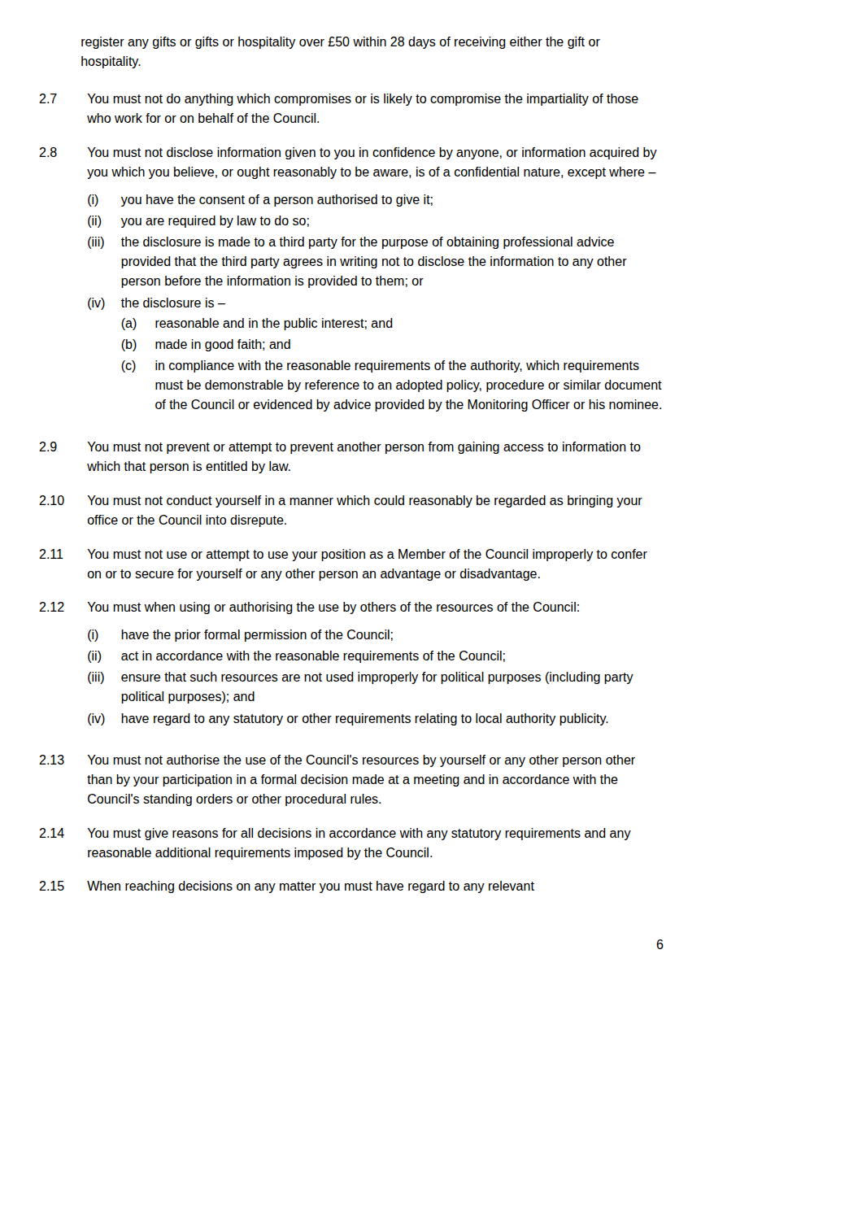register any gifts or gifts or hospitality over £50 within 28 days of receiving either the gift or hospitality.
2.7
You must not do anything which compromises or is likely to compromise the impartiality of those who work for or on behalf of the Council.
2.8
You must not disclose information given to you in confidence by anyone, or information acquired by you which you believe, or ought reasonably to be aware, is of a confidential nature, except where –
(i) you have the consent of a person authorised to give it;
(ii) you are required by law to do so;
(iii) the disclosure is made to a third party for the purpose of obtaining professional advice provided that the third party agrees in writing not to disclose the information to any other person before the information is provided to them; or
(iv) the disclosure is –
(a) reasonable and in the public interest; and
(b) made in good faith; and
(c) in compliance with the reasonable requirements of the authority, which requirements must be demonstrable by reference to an adopted policy, procedure or similar document of the Council or evidenced by advice provided by the Monitoring Officer or his nominee.
2.9
You must not prevent or attempt to prevent another person from gaining access to information to which that person is entitled by law.
2.10
You must not conduct yourself in a manner which could reasonably be regarded as bringing your office or the Council into disrepute.
2.11
You must not use or attempt to use your position as a Member of the Council improperly to confer on or to secure for yourself or any other person an advantage or disadvantage.
2.12
You must when using or authorising the use by others of the resources of the Council:
(i) have the prior formal permission of the Council;
(ii) act in accordance with the reasonable requirements of the Council;
(iii) ensure that such resources are not used improperly for political purposes (including party political purposes); and
(iv) have regard to any statutory or other requirements relating to local authority publicity.
2.13
You must not authorise the use of the Council's resources by yourself or any other person other than by your participation in a formal decision made at a meeting and in accordance with the Council's standing orders or other procedural rules.
2.14
You must give reasons for all decisions in accordance with any statutory requirements and any reasonable additional requirements imposed by the Council.
2.15
When reaching decisions on any matter you must have regard to any relevant
6